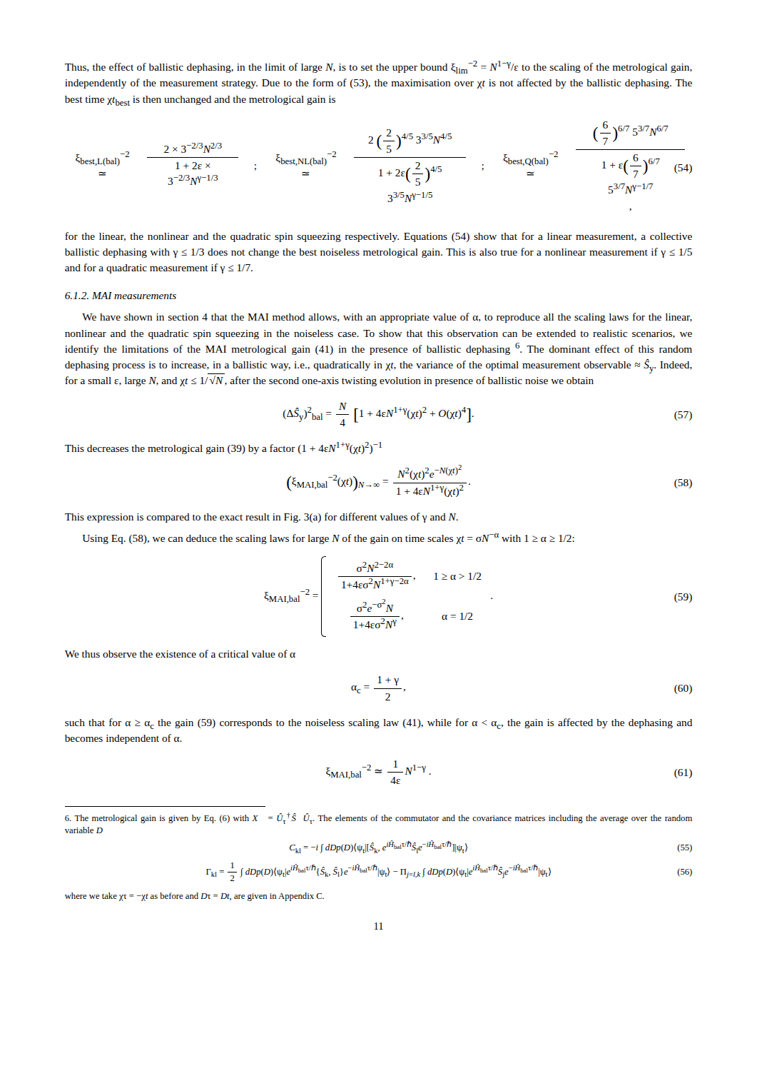Thus, the effect of ballistic dephasing, in the limit of large N, is to set the upper bound ξlim−2 = N1−γ/ε to the scaling of the metrological gain, independently of the measurement strategy. Due to the form of (53), the maximisation over χt is not affected by the ballistic dephasing. The best time χtbest is then unchanged and the metrological gain is
| ξ best,L(bal) −2 ≃ | 2 × 3 −2/3 N 2/3 1 + 2ε × 3 −2/3 N γ−1/3 | ; | ξ best,NL(bal) −2 ≃ | 2 ( 2 5 ) 4/5 3 3/5 N 4/5 1 + 2ε ( 2 5 ) 4/5 3 3/5 N γ−1/5 | ; | ξ best,Q(bal) −2 ≃ | ( 6 7 ) 6/7 5 3/7 N 6/7 1 + ε ( 6 7 ) 6/7 5 3/7 N γ−1/7 , |
(54)
for the linear, the nonlinear and the quadratic spin squeezing respectively. Equations (54) show that for a linear measurement, a collective ballistic dephasing with γ ≤ 1/3 does not change the best noiseless metrological gain. This is also true for a nonlinear measurement if γ ≤ 1/5 and for a quadratic measurement if γ ≤ 1/7.
6.1.2. MAI measurements
We have shown in section 4 that the MAI method allows, with an appropriate value of α, to reproduce all the scaling laws for the linear, nonlinear and the quadratic spin squeezing in the noiseless case. To show that this observation can be extended to realistic scenarios, we identify the limitations of the MAI metrological gain (41) in the presence of ballistic dephasing 6. The dominant effect of this random dephasing process is to increase, in a ballistic way, i.e., quadratically in χt, the variance of the optimal measurement observable ≈ Ŝy. Indeed, for a small ε, large N, and χt ≤ 1/√N, after the second one-axis twisting evolution in presence of ballistic noise we obtain
(ΔŜy)2bal = N 4 [1 + 4εN1+γ(χt)2 + O(χt)4]. (57)
This decreases the metrological gain (39) by a factor (1 + 4εN1+γ(χt)2)−1
(ξMAI,bal−2(χt))N→∞ = N2(χt)2e−N(χt)2 1 + 4εN1+γ(χt)2 . (58)
This expression is compared to the exact result in Fig. 3(a) for different values of γ and N.
Using Eq. (58), we can deduce the scaling laws for large N of the gain on time scales χt = σN−α with 1 ≥ α ≥ 1/2:
ξMAI,bal−2 =
| σ 2 N 2−2α 1+4εσ 2 N 1+γ−2α , | 1 ≥ α > 1/2 |
| σ 2 e −σ 2 N 1+4εσ 2 N γ , | α = 1/2 |
. (59)
We thus observe the existence of a critical value of α
αc = 1 + γ 2, (60)
such that for α ≥ αc the gain (59) corresponds to the noiseless scaling law (41), while for α < αc, the gain is affected by the dephasing and becomes independent of α.
ξMAI,bal−2 ≃ 14ε N1−γ . (61)
6. The metrological gain is given by Eq. (6) with X⃗ = Ûτ†Ŝ⃗Ûτ. The elements of the commutator and the covariance matrices including the average over the random variable D
Ckl = −i ∫ dDp(D)⟨ψt|[Ŝk, eiĤbalτ/ℏŜle−iĤbalτ/ℏ]|ψt⟩ (55)
Γkl = 12 ∫ dDp(D)⟨ψt|eiĤbalτ/ℏ{Ŝk, Ŝl}e−iĤbalτ/ℏ|ψt⟩ − Πj=l,k ∫ dDp(D)⟨ψt|eiĤbalτ/ℏŜje−iĤbalτ/ℏ|ψt⟩ (56)
where we take χτ = −χt as before and Dτ = Dt, are given in Appendix C.
11